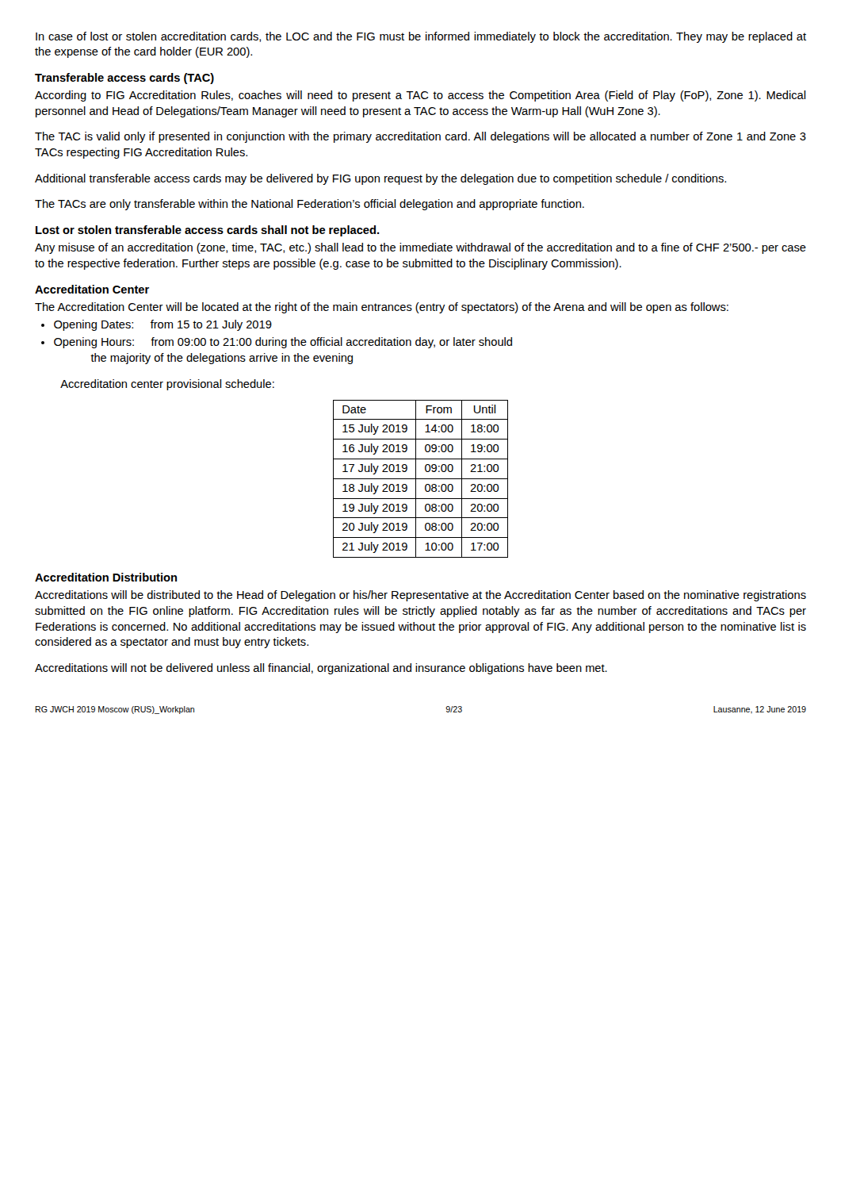In case of lost or stolen accreditation cards, the LOC and the FIG must be informed immediately to block the accreditation. They may be replaced at the expense of the card holder (EUR 200).
Transferable access cards (TAC)
According to FIG Accreditation Rules, coaches will need to present a TAC to access the Competition Area (Field of Play (FoP), Zone 1). Medical personnel and Head of Delegations/Team Manager will need to present a TAC to access the Warm-up Hall (WuH Zone 3).
The TAC is valid only if presented in conjunction with the primary accreditation card. All delegations will be allocated a number of Zone 1 and Zone 3 TACs respecting FIG Accreditation Rules.
Additional transferable access cards may be delivered by FIG upon request by the delegation due to competition schedule / conditions.
The TACs are only transferable within the National Federation’s official delegation and appropriate function.
Lost or stolen transferable access cards shall not be replaced.
Any misuse of an accreditation (zone, time, TAC, etc.) shall lead to the immediate withdrawal of the accreditation and to a fine of CHF 2’500.- per case to the respective federation. Further steps are possible (e.g. case to be submitted to the Disciplinary Commission).
Accreditation Center
The Accreditation Center will be located at the right of the main entrances (entry of spectators) of the Arena and will be open as follows:
Opening Dates: from 15 to 21 July 2019
Opening Hours: from 09:00 to 21:00 during the official accreditation day, or later should
the majority of the delegations arrive in the evening
Accreditation center provisional schedule:
| Date | From | Until |
| --- | --- | --- |
| 15 July 2019 | 14:00 | 18:00 |
| 16 July 2019 | 09:00 | 19:00 |
| 17 July 2019 | 09:00 | 21:00 |
| 18 July 2019 | 08:00 | 20:00 |
| 19 July 2019 | 08:00 | 20:00 |
| 20 July 2019 | 08:00 | 20:00 |
| 21 July 2019 | 10:00 | 17:00 |
Accreditation Distribution
Accreditations will be distributed to the Head of Delegation or his/her Representative at the Accreditation Center based on the nominative registrations submitted on the FIG online platform. FIG Accreditation rules will be strictly applied notably as far as the number of accreditations and TACs per Federations is concerned. No additional accreditations may be issued without the prior approval of FIG. Any additional person to the nominative list is considered as a spectator and must buy entry tickets.
Accreditations will not be delivered unless all financial, organizational and insurance obligations have been met.
RG JWCH 2019 Moscow (RUS)_Workplan 9/23 Lausanne, 12 June 2019